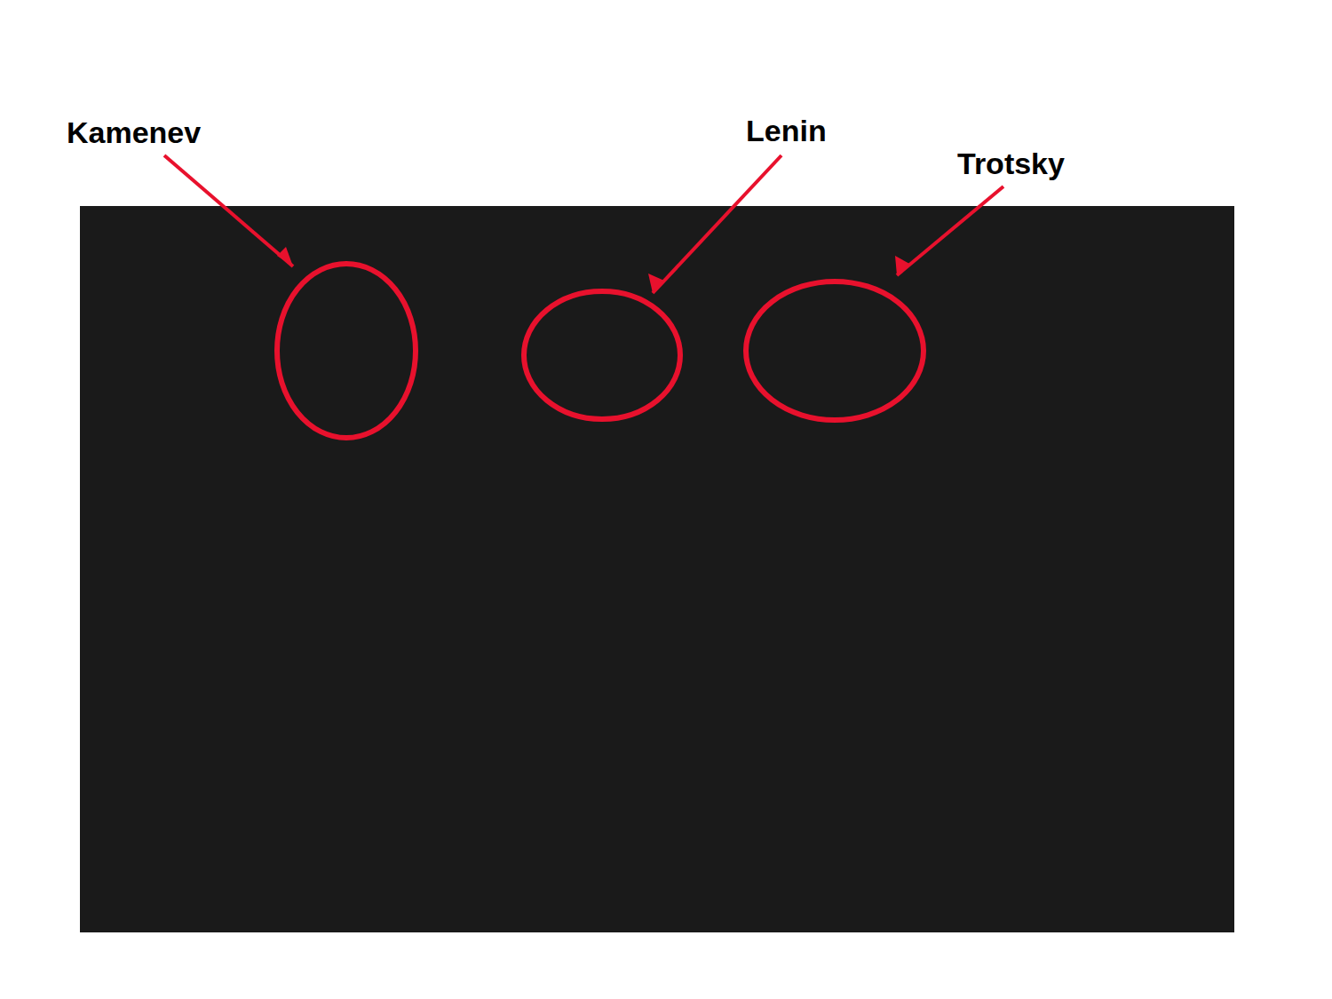Kamenev
Lenin
Trotsky